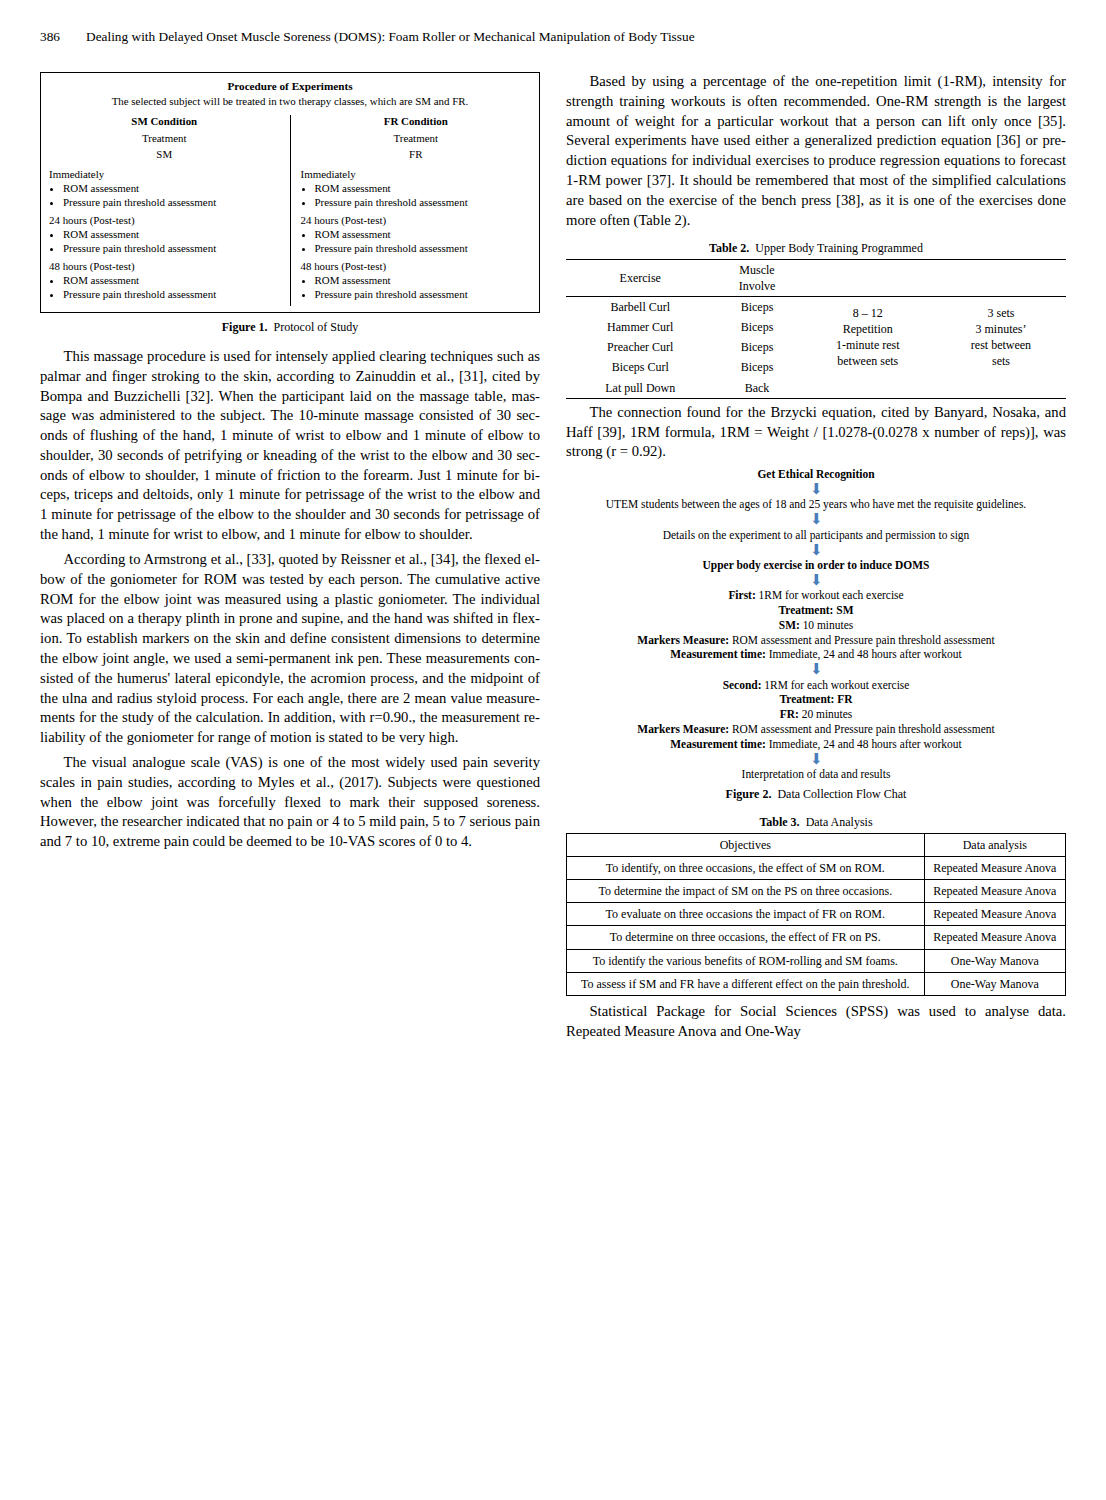386 Dealing with Delayed Onset Muscle Soreness (DOMS): Foam Roller or Mechanical Manipulation of Body Tissue
Procedure of Experiments
The selected subject will be treated in two therapy classes, which are SM and FR.
SM Condition
Treatment
SM
Immediately
ROM assessment
Pressure pain threshold assessment
24 hours (Post-test)
ROM assessment
Pressure pain threshold assessment
48 hours (Post-test)
ROM assessment
Pressure pain threshold assessment
FR Condition
Treatment
FR
Immediately
ROM assessment
Pressure pain threshold assessment
24 hours (Post-test)
ROM assessment
Pressure pain threshold assessment
48 hours (Post-test)
ROM assessment
Pressure pain threshold assessment
Figure 1. Protocol of Study
This massage procedure is used for intensely applied clearing techniques such as palmar and finger stroking to the skin, according to Zainuddin et al., [31], cited by Bompa and Buzzichelli [32]. When the participant laid on the massage table, massage was administered to the subject. The 10-minute massage consisted of 30 seconds of flushing of the hand, 1 minute of wrist to elbow and 1 minute of elbow to shoulder, 30 seconds of petrifying or kneading of the wrist to the elbow and 30 seconds of elbow to shoulder, 1 minute of friction to the forearm. Just 1 minute for biceps, triceps and deltoids, only 1 minute for petrissage of the wrist to the elbow and 1 minute for petrissage of the elbow to the shoulder and 30 seconds for petrissage of the hand, 1 minute for wrist to elbow, and 1 minute for elbow to shoulder.
According to Armstrong et al., [33], quoted by Reissner et al., [34], the flexed elbow of the goniometer for ROM was tested by each person. The cumulative active ROM for the elbow joint was measured using a plastic goniometer. The individual was placed on a therapy plinth in prone and supine, and the hand was shifted in flexion. To establish markers on the skin and define consistent dimensions to determine the elbow joint angle, we used a semi-permanent ink pen. These measurements consisted of the humerus' lateral epicondyle, the acromion process, and the midpoint of the ulna and radius styloid process. For each angle, there are 2 mean value measurements for the study of the calculation. In addition, with r=0.90., the measurement reliability of the goniometer for range of motion is stated to be very high.
The visual analogue scale (VAS) is one of the most widely used pain severity scales in pain studies, according to Myles et al., (2017). Subjects were questioned when the elbow joint was forcefully flexed to mark their supposed soreness. However, the researcher indicated that no pain or 4 to 5 mild pain, 5 to 7 serious pain and 7 to 10, extreme pain could be deemed to be 10-VAS scores of 0 to 4.
Based by using a percentage of the one-repetition limit (1-RM), intensity for strength training workouts is often recommended. One-RM strength is the largest amount of weight for a particular workout that a person can lift only once [35]. Several experiments have used either a generalized prediction equation [36] or prediction equations for individual exercises to produce regression equations to forecast 1-RM power [37]. It should be remembered that most of the simplified calculations are based on the exercise of the bench press [38], as it is one of the exercises done more often (Table 2).
Table 2. Upper Body Training Programmed
| Exercise | Muscle Involve | | |
| Barbell Curl | Biceps | 8 – 12 Repetition 1-minute rest between sets | 3 sets 3 minutes’ rest between sets |
| Hammer Curl | Biceps |
| Preacher Curl | Biceps |
| Biceps Curl | Biceps |
| Lat pull Down | Back | | |
The connection found for the Brzycki equation, cited by Banyard, Nosaka, and Haff [39], 1RM formula, 1RM = Weight / [1.0278-(0.0278 x number of reps)], was strong (r = 0.92).
Get Ethical Recognition
⬇
UTEM students between the ages of 18 and 25 years who have met the requisite guidelines.
⬇
Details on the experiment to all participants and permission to sign
⬇
Upper body exercise in order to induce DOMS
⬇
First: 1RM for workout each exercise
Treatment: SM
SM: 10 minutes
Markers Measure: ROM assessment and Pressure pain threshold assessment
Measurement time: Immediate, 24 and 48 hours after workout
⬇
Second: 1RM for each workout exercise
Treatment: FR
FR: 20 minutes
Markers Measure: ROM assessment and Pressure pain threshold assessment
Measurement time: Immediate, 24 and 48 hours after workout
⬇
Interpretation of data and results
Figure 2. Data Collection Flow Chat
Table 3. Data Analysis
| Objectives | Data analysis |
| --- | --- |
| To identify, on three occasions, the effect of SM on ROM. | Repeated Measure Anova |
| To determine the impact of SM on the PS on three occasions. | Repeated Measure Anova |
| To evaluate on three occasions the impact of FR on ROM. | Repeated Measure Anova |
| To determine on three occasions, the effect of FR on PS. | Repeated Measure Anova |
| To identify the various benefits of ROM-rolling and SM foams. | One-Way Manova |
| To assess if SM and FR have a different effect on the pain threshold. | One-Way Manova |
Statistical Package for Social Sciences (SPSS) was used to analyse data. Repeated Measure Anova and One-Way